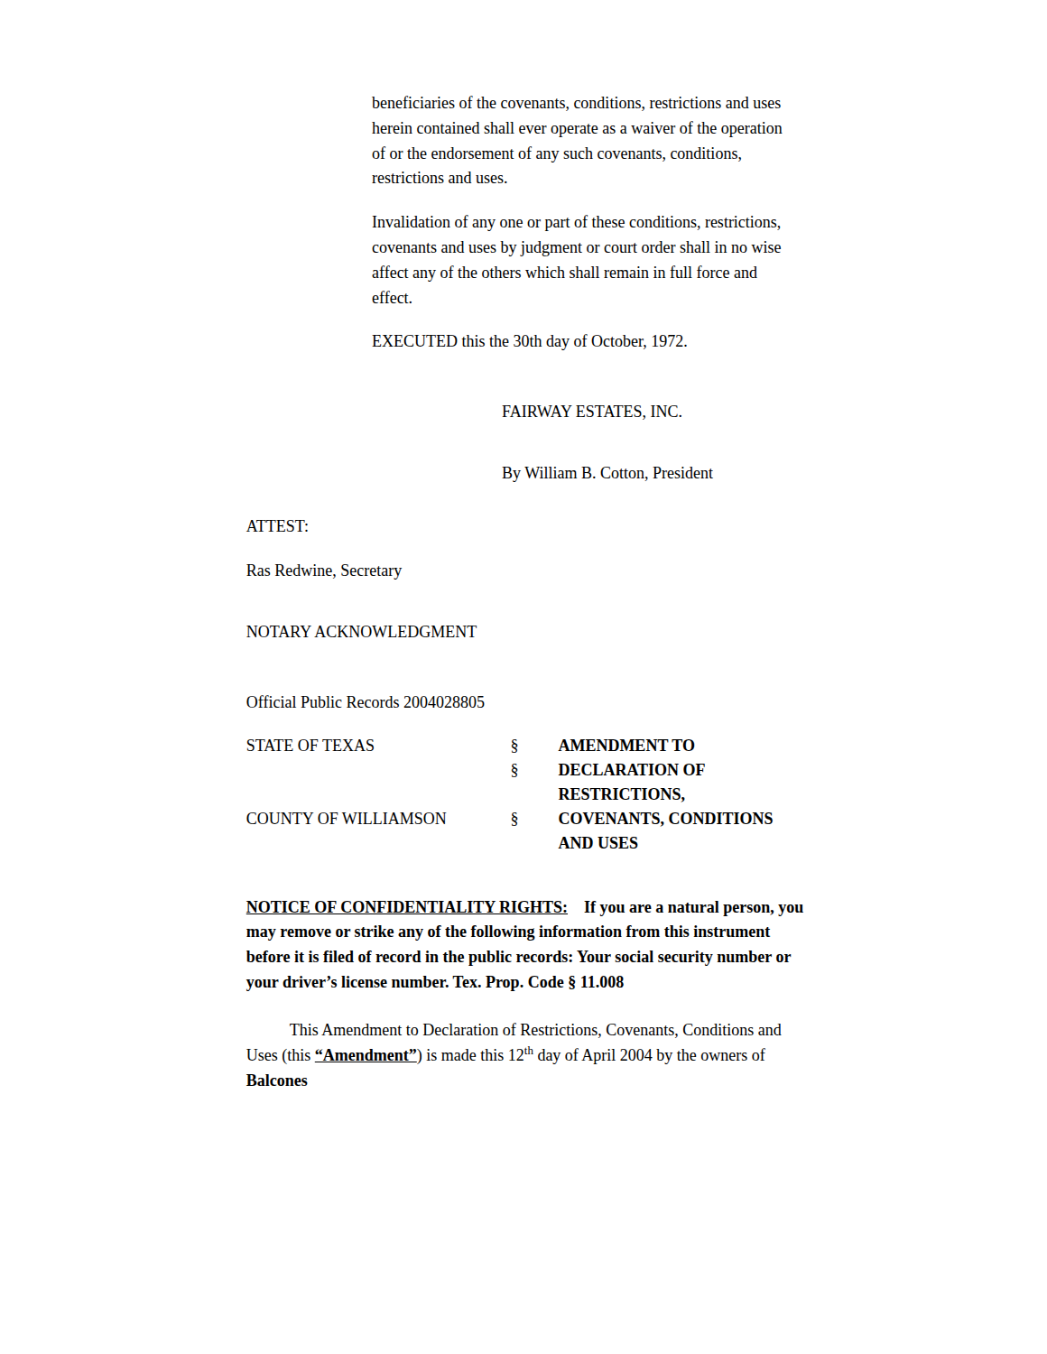beneficiaries of the covenants, conditions, restrictions and uses herein contained shall ever operate as a waiver of the operation of or the endorsement of any such covenants, conditions, restrictions and uses.
Invalidation of any one or part of these conditions, restrictions, covenants and uses by judgment or court order shall in no wise affect any of the others which shall remain in full force and effect.
EXECUTED this the 30th day of October, 1972.
FAIRWAY ESTATES, INC.
By William B. Cotton, President
ATTEST:
Ras Redwine, Secretary
NOTARY ACKNOWLEDGMENT
Official Public Records 2004028805
| STATE OF TEXAS | § | AMENDMENT TO |
| | § | DECLARATION OF RESTRICTIONS, |
| COUNTY OF WILLIAMSON | § | COVENANTS, CONDITIONS AND USES |
NOTICE OF CONFIDENTIALITY RIGHTS: If you are a natural person, you may remove or strike any of the following information from this instrument before it is filed of record in the public records: Your social security number or your driver’s license number. Tex. Prop. Code § 11.008
This Amendment to Declaration of Restrictions, Covenants, Conditions and Uses (this “Amendment”) is made this 12th day of April 2004 by the owners of Balcones